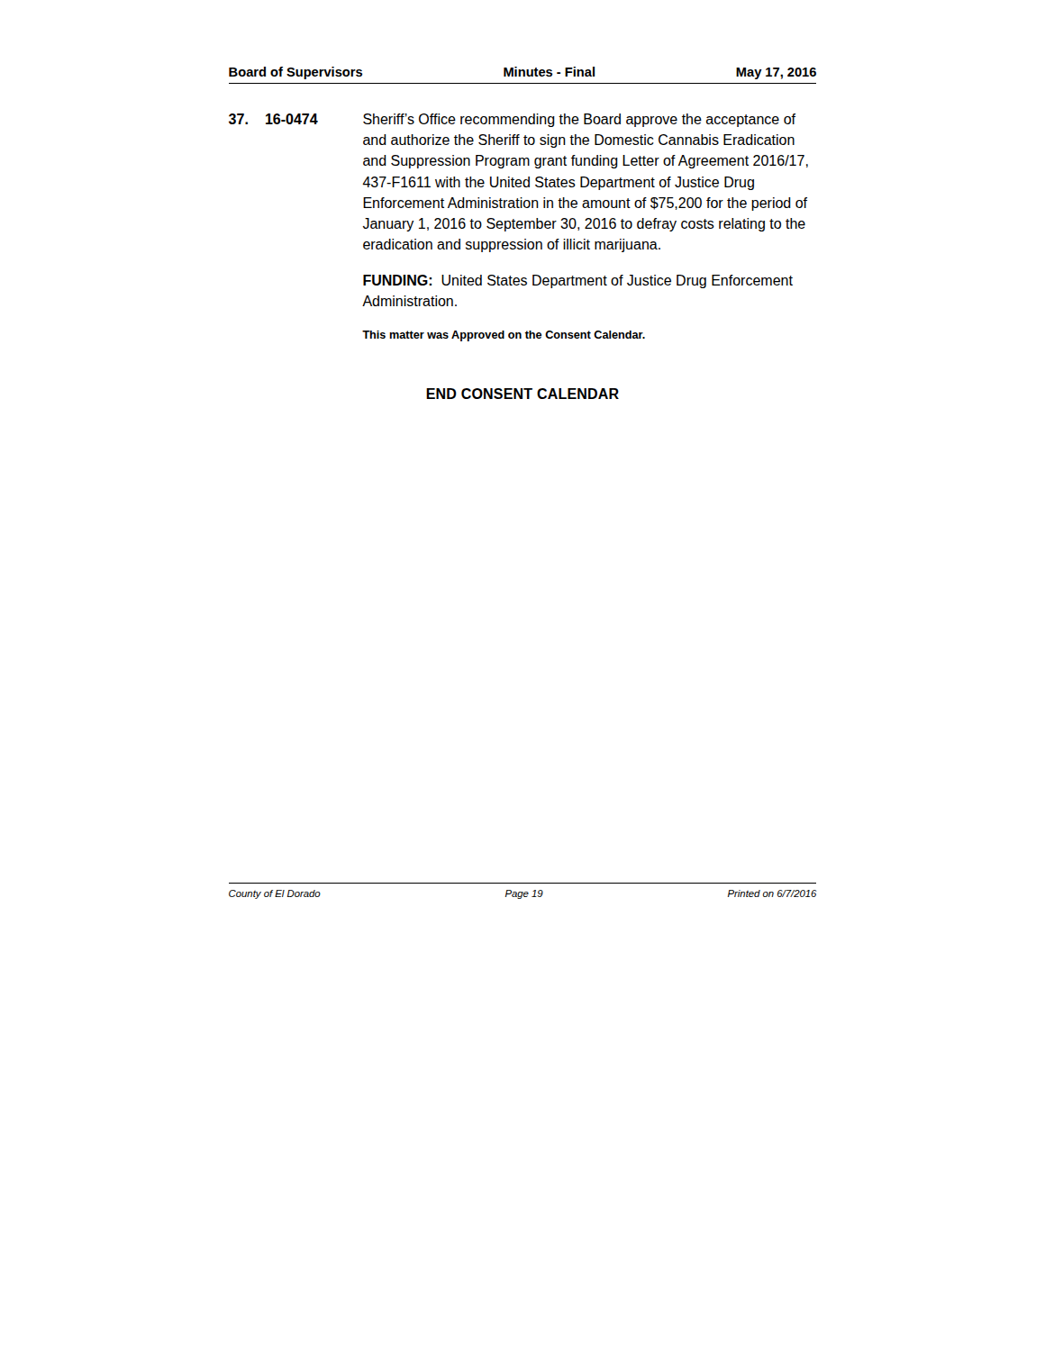Board of Supervisors
Minutes - Final
May 17, 2016
37. 16-0474
Sheriff’s Office recommending the Board approve the acceptance of and authorize the Sheriff to sign the Domestic Cannabis Eradication and Suppression Program grant funding Letter of Agreement 2016/17, 437-F1611 with the United States Department of Justice Drug Enforcement Administration in the amount of $75,200 for the period of January 1, 2016 to September 30, 2016 to defray costs relating to the eradication and suppression of illicit marijuana.
FUNDING: United States Department of Justice Drug Enforcement Administration.
This matter was Approved on the Consent Calendar.
END CONSENT CALENDAR
County of El Dorado
Page 19
Printed on 6/7/2016